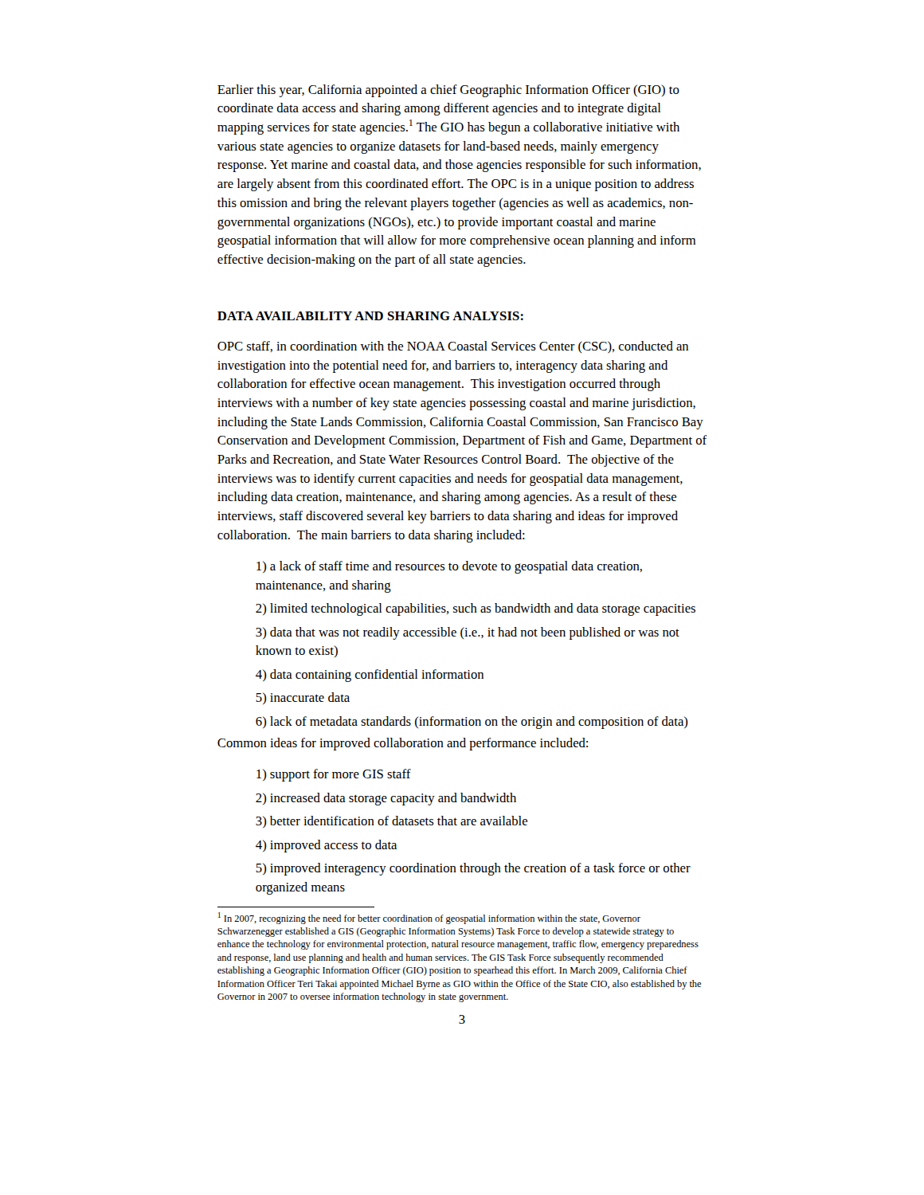Earlier this year, California appointed a chief Geographic Information Officer (GIO) to coordinate data access and sharing among different agencies and to integrate digital mapping services for state agencies.1 The GIO has begun a collaborative initiative with various state agencies to organize datasets for land-based needs, mainly emergency response. Yet marine and coastal data, and those agencies responsible for such information, are largely absent from this coordinated effort. The OPC is in a unique position to address this omission and bring the relevant players together (agencies as well as academics, non-governmental organizations (NGOs), etc.) to provide important coastal and marine geospatial information that will allow for more comprehensive ocean planning and inform effective decision-making on the part of all state agencies.
DATA AVAILABILITY AND SHARING ANALYSIS:
OPC staff, in coordination with the NOAA Coastal Services Center (CSC), conducted an investigation into the potential need for, and barriers to, interagency data sharing and collaboration for effective ocean management. This investigation occurred through interviews with a number of key state agencies possessing coastal and marine jurisdiction, including the State Lands Commission, California Coastal Commission, San Francisco Bay Conservation and Development Commission, Department of Fish and Game, Department of Parks and Recreation, and State Water Resources Control Board. The objective of the interviews was to identify current capacities and needs for geospatial data management, including data creation, maintenance, and sharing among agencies. As a result of these interviews, staff discovered several key barriers to data sharing and ideas for improved collaboration. The main barriers to data sharing included:
1) a lack of staff time and resources to devote to geospatial data creation, maintenance, and sharing
2) limited technological capabilities, such as bandwidth and data storage capacities
3) data that was not readily accessible (i.e., it had not been published or was not known to exist)
4) data containing confidential information
5) inaccurate data
6) lack of metadata standards (information on the origin and composition of data)
Common ideas for improved collaboration and performance included:
1) support for more GIS staff
2) increased data storage capacity and bandwidth
3) better identification of datasets that are available
4) improved access to data
5) improved interagency coordination through the creation of a task force or other organized means
1 In 2007, recognizing the need for better coordination of geospatial information within the state, Governor Schwarzenegger established a GIS (Geographic Information Systems) Task Force to develop a statewide strategy to enhance the technology for environmental protection, natural resource management, traffic flow, emergency preparedness and response, land use planning and health and human services. The GIS Task Force subsequently recommended establishing a Geographic Information Officer (GIO) position to spearhead this effort. In March 2009, California Chief Information Officer Teri Takai appointed Michael Byrne as GIO within the Office of the State CIO, also established by the Governor in 2007 to oversee information technology in state government.
3